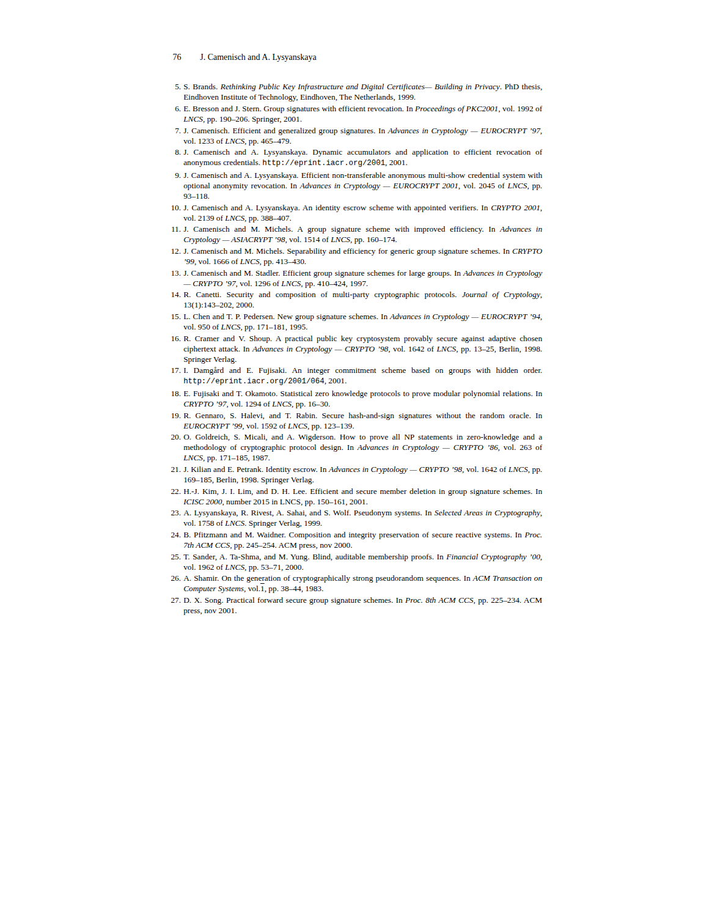76 J. Camenisch and A. Lysyanskaya
5. S. Brands. Rethinking Public Key Infrastructure and Digital Certificates— Building in Privacy. PhD thesis, Eindhoven Institute of Technology, Eindhoven, The Netherlands, 1999.
6. E. Bresson and J. Stern. Group signatures with efficient revocation. In Proceedings of PKC2001, vol. 1992 of LNCS, pp. 190–206. Springer, 2001.
7. J. Camenisch. Efficient and generalized group signatures. In Advances in Cryptology — EUROCRYPT ’97, vol. 1233 of LNCS, pp. 465–479.
8. J. Camenisch and A. Lysyanskaya. Dynamic accumulators and application to efficient revocation of anonymous credentials. http://eprint.iacr.org/2001, 2001.
9. J. Camenisch and A. Lysyanskaya. Efficient non-transferable anonymous multi-show credential system with optional anonymity revocation. In Advances in Cryptology — EUROCRYPT 2001, vol. 2045 of LNCS, pp. 93–118.
10. J. Camenisch and A. Lysyanskaya. An identity escrow scheme with appointed verifiers. In CRYPTO 2001, vol. 2139 of LNCS, pp. 388–407.
11. J. Camenisch and M. Michels. A group signature scheme with improved efficiency. In Advances in Cryptology — ASIACRYPT ’98, vol. 1514 of LNCS, pp. 160–174.
12. J. Camenisch and M. Michels. Separability and efficiency for generic group signature schemes. In CRYPTO ’99, vol. 1666 of LNCS, pp. 413–430.
13. J. Camenisch and M. Stadler. Efficient group signature schemes for large groups. In Advances in Cryptology — CRYPTO ’97, vol. 1296 of LNCS, pp. 410–424, 1997.
14. R. Canetti. Security and composition of multi-party cryptographic protocols. Journal of Cryptology, 13(1):143–202, 2000.
15. L. Chen and T. P. Pedersen. New group signature schemes. In Advances in Cryptology — EUROCRYPT ’94, vol. 950 of LNCS, pp. 171–181, 1995.
16. R. Cramer and V. Shoup. A practical public key cryptosystem provably secure against adaptive chosen ciphertext attack. In Advances in Cryptology — CRYPTO ’98, vol. 1642 of LNCS, pp. 13–25, Berlin, 1998. Springer Verlag.
17. I. Damgård and E. Fujisaki. An integer commitment scheme based on groups with hidden order. http://eprint.iacr.org/2001/064, 2001.
18. E. Fujisaki and T. Okamoto. Statistical zero knowledge protocols to prove modular polynomial relations. In CRYPTO ’97, vol. 1294 of LNCS, pp. 16–30.
19. R. Gennaro, S. Halevi, and T. Rabin. Secure hash-and-sign signatures without the random oracle. In EUROCRYPT ’99, vol. 1592 of LNCS, pp. 123–139.
20. O. Goldreich, S. Micali, and A. Wigderson. How to prove all NP statements in zero-knowledge and a methodology of cryptographic protocol design. In Advances in Cryptology — CRYPTO ’86, vol. 263 of LNCS, pp. 171–185, 1987.
21. J. Kilian and E. Petrank. Identity escrow. In Advances in Cryptology — CRYPTO ’98, vol. 1642 of LNCS, pp. 169–185, Berlin, 1998. Springer Verlag.
22. H.-J. Kim, J. I. Lim, and D. H. Lee. Efficient and secure member deletion in group signature schemes. In ICISC 2000, number 2015 in LNCS, pp. 150–161, 2001.
23. A. Lysyanskaya, R. Rivest, A. Sahai, and S. Wolf. Pseudonym systems. In Selected Areas in Cryptography, vol. 1758 of LNCS. Springer Verlag, 1999.
24. B. Pfitzmann and M. Waidner. Composition and integrity preservation of secure reactive systems. In Proc. 7th ACM CCS, pp. 245–254. ACM press, nov 2000.
25. T. Sander, A. Ta-Shma, and M. Yung. Blind, auditable membership proofs. In Financial Cryptography ’00, vol. 1962 of LNCS, pp. 53–71, 2000.
26. A. Shamir. On the generation of cryptographically strong pseudorandom sequences. In ACM Transaction on Computer Systems, vol.1, pp. 38–44, 1983.
27. D. X. Song. Practical forward secure group signature schemes. In Proc. 8th ACM CCS, pp. 225–234. ACM press, nov 2001.